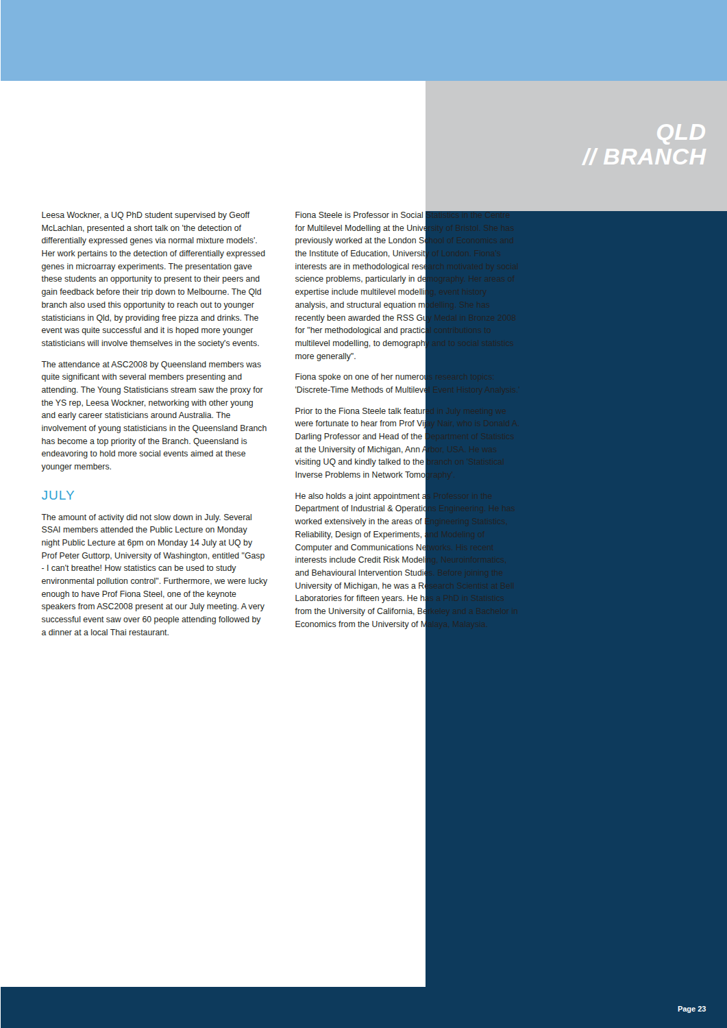QLD // BRANCH
Leesa Wockner, a UQ PhD student supervised by Geoff McLachlan, presented a short talk on 'the detection of differentially expressed genes via normal mixture models'. Her work pertains to the detection of differentially expressed genes in microarray experiments. The presentation gave these students an opportunity to present to their peers and gain feedback before their trip down to Melbourne. The Qld branch also used this opportunity to reach out to younger statisticians in Qld, by providing free pizza and drinks. The event was quite successful and it is hoped more younger statisticians will involve themselves in the society's events.
The attendance at ASC2008 by Queensland members was quite significant with several members presenting and attending. The Young Statisticians stream saw the proxy for the YS rep, Leesa Wockner, networking with other young and early career statisticians around Australia. The involvement of young statisticians in the Queensland Branch has become a top priority of the Branch. Queensland is endeavoring to hold more social events aimed at these younger members.
JULY
The amount of activity did not slow down in July. Several SSAI members attended the Public Lecture on Monday night Public Lecture at 6pm on Monday 14 July at UQ by Prof Peter Guttorp, University of Washington, entitled "Gasp - I can't breathe! How statistics can be used to study environmental pollution control". Furthermore, we were lucky enough to have Prof Fiona Steel, one of the keynote speakers from ASC2008 present at our July meeting. A very successful event saw over 60 people attending followed by a dinner at a local Thai restaurant.
Fiona Steele is Professor in Social Statistics in the Centre for Multilevel Modelling at the University of Bristol. She has previously worked at the London School of Economics and the Institute of Education, University of London. Fiona's interests are in methodological research motivated by social science problems, particularly in demography. Her areas of expertise include multilevel modelling, event history analysis, and structural equation modelling. She has recently been awarded the RSS Guy Medal in Bronze 2008 for "her methodological and practical contributions to multilevel modelling, to demography and to social statistics more generally".
Fiona spoke on one of her numerous research topics: 'Discrete-Time Methods of Multilevel Event History Analysis.'
Prior to the Fiona Steele talk featured in July meeting we were fortunate to hear from Prof Vijay Nair, who is Donald A. Darling Professor and Head of the Department of Statistics at the University of Michigan, Ann Arbor, USA. He was visiting UQ and kindly talked to the branch on 'Statistical Inverse Problems in Network Tomography'.
He also holds a joint appointment as Professor in the Department of Industrial & Operations Engineering. He has worked extensively in the areas of Engineering Statistics, Reliability, Design of Experiments, and Modeling of Computer and Communications Networks. His recent interests include Credit Risk Modeling, Neuroinformatics, and Behavioural Intervention Studies. Before joining the University of Michigan, he was a Research Scientist at Bell Laboratories for fifteen years. He has a PhD in Statistics from the University of California, Berkeley and a Bachelor in Economics from the University of Malaya, Malaysia.
Page 23